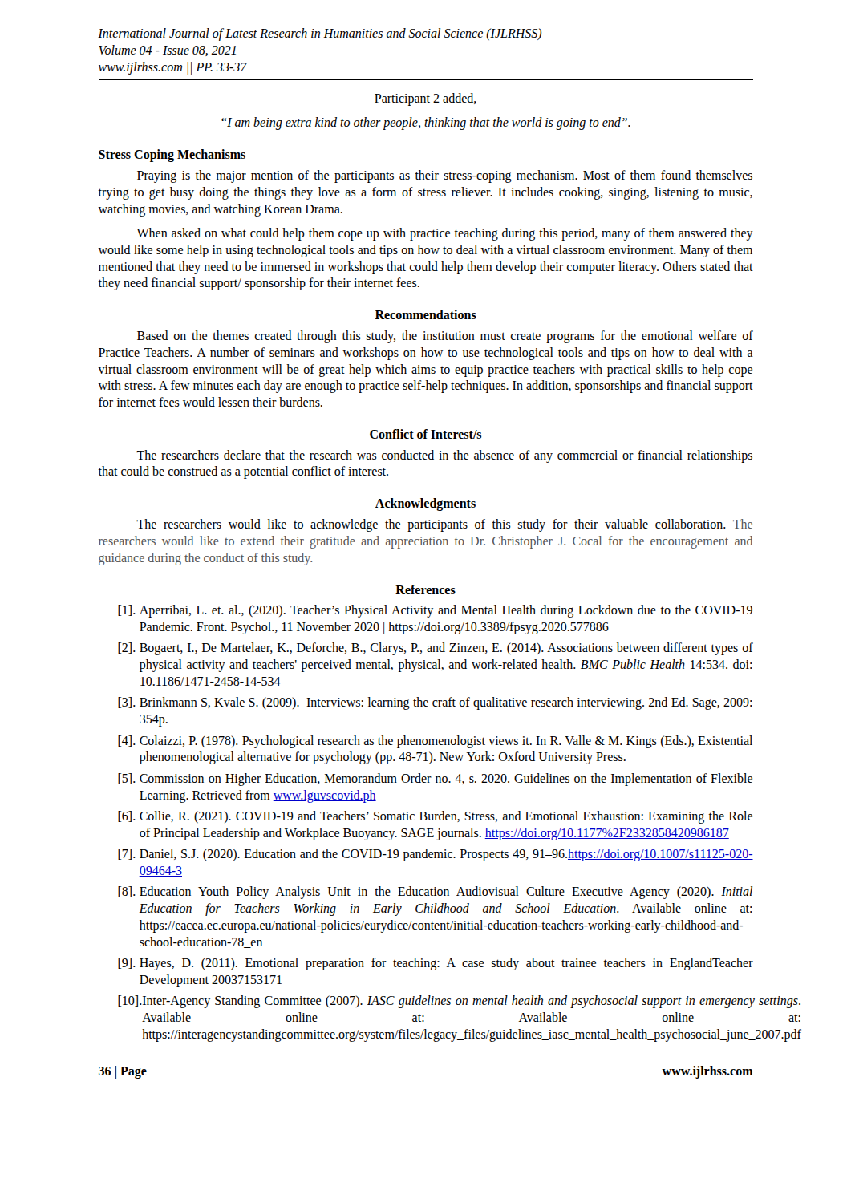International Journal of Latest Research in Humanities and Social Science (IJLRHSS)
Volume 04 - Issue 08, 2021
www.ijlrhss.com || PP. 33-37
Participant 2 added,
“I am being extra kind to other people, thinking that the world is going to end”.
Stress Coping Mechanisms
Praying is the major mention of the participants as their stress-coping mechanism. Most of them found themselves trying to get busy doing the things they love as a form of stress reliever. It includes cooking, singing, listening to music, watching movies, and watching Korean Drama.
When asked on what could help them cope up with practice teaching during this period, many of them answered they would like some help in using technological tools and tips on how to deal with a virtual classroom environment. Many of them mentioned that they need to be immersed in workshops that could help them develop their computer literacy. Others stated that they need financial support/ sponsorship for their internet fees.
Recommendations
Based on the themes created through this study, the institution must create programs for the emotional welfare of Practice Teachers. A number of seminars and workshops on how to use technological tools and tips on how to deal with a virtual classroom environment will be of great help which aims to equip practice teachers with practical skills to help cope with stress. A few minutes each day are enough to practice self-help techniques. In addition, sponsorships and financial support for internet fees would lessen their burdens.
Conflict of Interest/s
The researchers declare that the research was conducted in the absence of any commercial or financial relationships that could be construed as a potential conflict of interest.
Acknowledgments
The researchers would like to acknowledge the participants of this study for their valuable collaboration. The researchers would like to extend their gratitude and appreciation to Dr. Christopher J. Cocal for the encouragement and guidance during the conduct of this study.
References
[1]. Aperribai, L. et. al., (2020). Teacher’s Physical Activity and Mental Health during Lockdown due to the COVID-19 Pandemic. Front. Psychol., 11 November 2020 | https://doi.org/10.3389/fpsyg.2020.577886
[2]. Bogaert, I., De Martelaer, K., Deforche, B., Clarys, P., and Zinzen, E. (2014). Associations between different types of physical activity and teachers' perceived mental, physical, and work-related health. BMC Public Health 14:534. doi: 10.1186/1471-2458-14-534
[3]. Brinkmann S, Kvale S. (2009). Interviews: learning the craft of qualitative research interviewing. 2nd Ed. Sage, 2009: 354p.
[4]. Colaizzi, P. (1978). Psychological research as the phenomenologist views it. In R. Valle & M. Kings (Eds.), Existential phenomenological alternative for psychology (pp. 48-71). New York: Oxford University Press.
[5]. Commission on Higher Education, Memorandum Order no. 4, s. 2020. Guidelines on the Implementation of Flexible Learning. Retrieved from www.lguvscovid.ph
[6]. Collie, R. (2021). COVID-19 and Teachers’ Somatic Burden, Stress, and Emotional Exhaustion: Examining the Role of Principal Leadership and Workplace Buoyancy. SAGE journals. https://doi.org/10.1177%2F2332858420986187
[7]. Daniel, S.J. (2020). Education and the COVID-19 pandemic. Prospects 49, 91–96.https://doi.org/10.1007/s11125-020-09464-3
[8]. Education Youth Policy Analysis Unit in the Education Audiovisual Culture Executive Agency (2020). Initial Education for Teachers Working in Early Childhood and School Education. Available online at: https://eacea.ec.europa.eu/national-policies/eurydice/content/initial-education-teachers-working-early-childhood-and-school-education-78_en
[9]. Hayes, D. (2011). Emotional preparation for teaching: A case study about trainee teachers in EnglandTeacher Development 20037153171
[10]. Inter-Agency Standing Committee (2007). IASC guidelines on mental health and psychosocial support in emergency settings. Available online at: Available online at: https://interagencystandingcommittee.org/system/files/legacy_files/guidelines_iasc_mental_health_psychosocial_june_2007.pdf
36 | Page www.ijlrhss.com